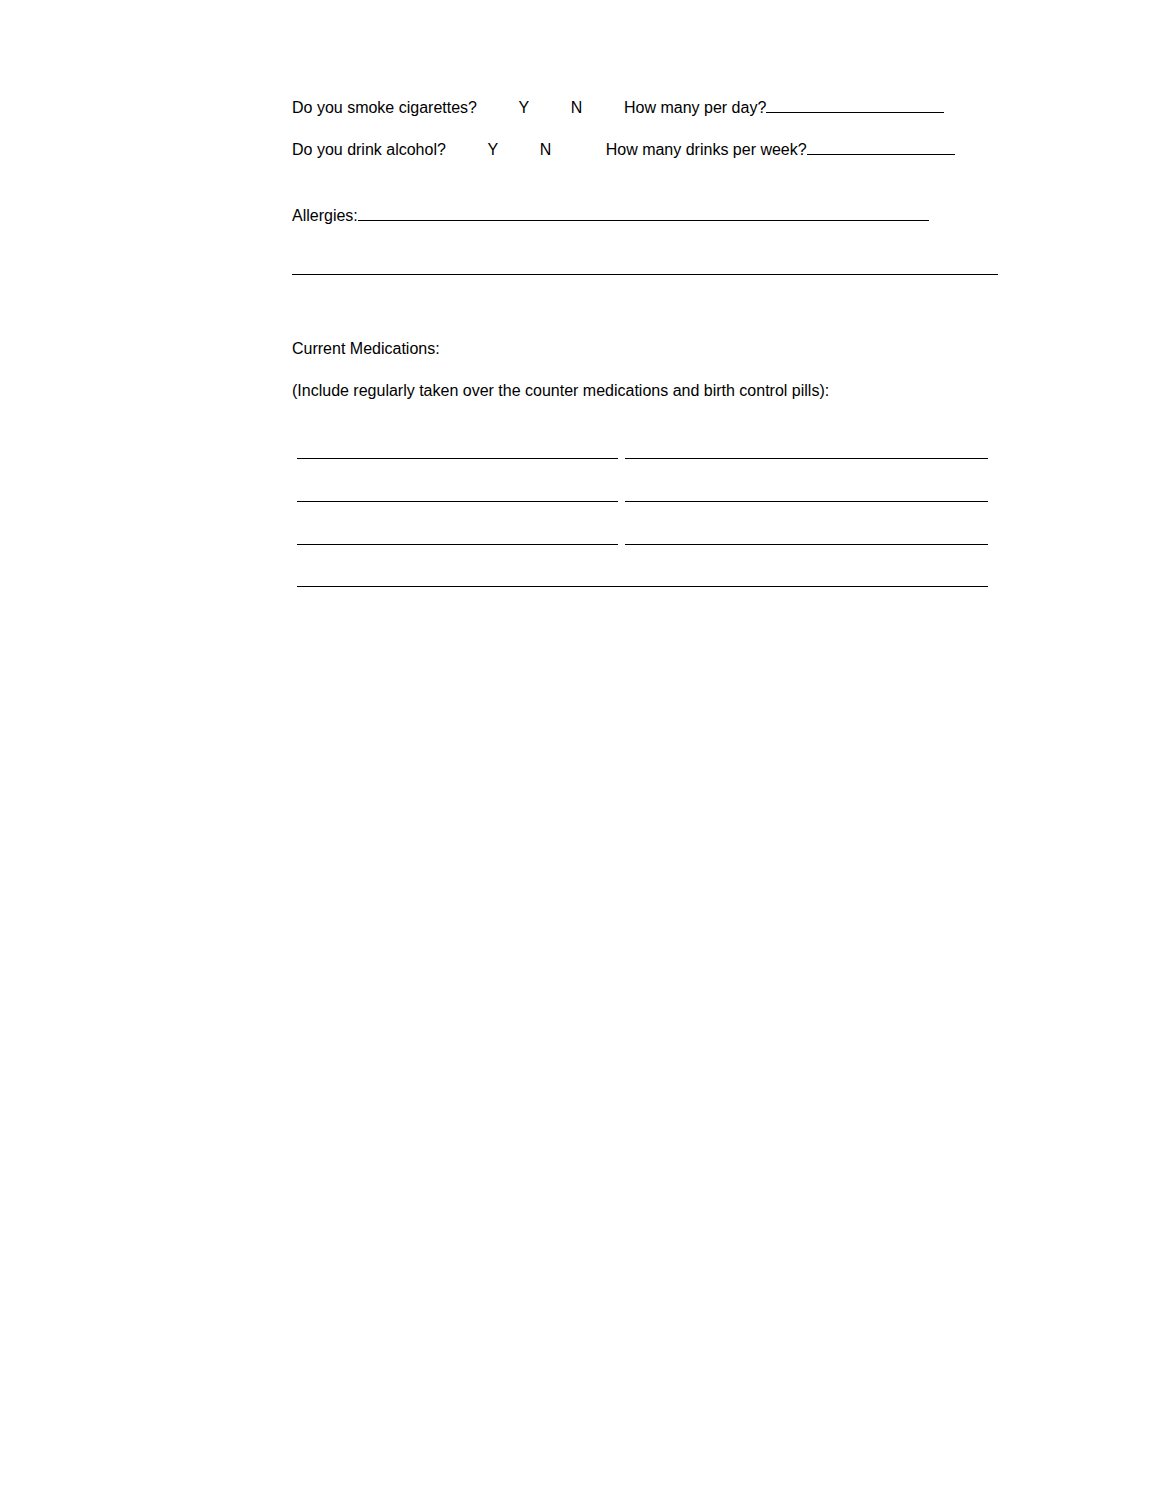Do you smoke cigarettes? Y N How many per day?
Do you drink alcohol? Y N How many drinks per week?
Allergies:
Current Medications:
(Include regularly taken over the counter medications and birth control pills):